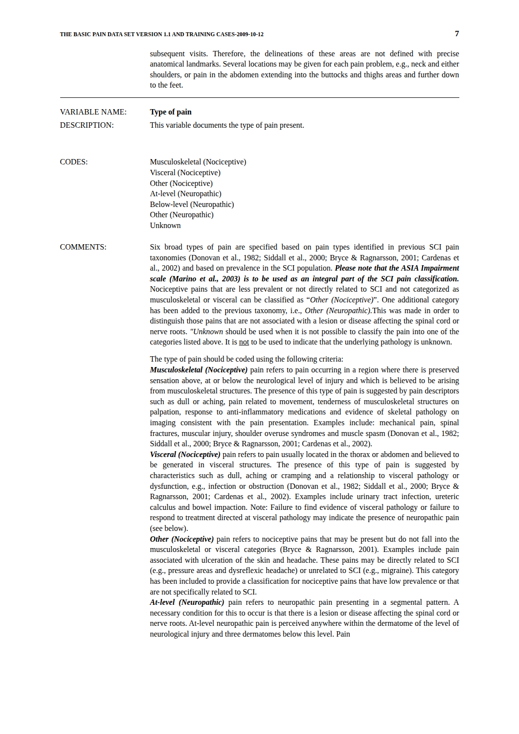The Basic Pain Data Set Version 1.1 and training cases-2009-10-12 7
subsequent visits. Therefore, the delineations of these areas are not defined with precise anatomical landmarks. Several locations may be given for each pain problem, e.g., neck and either shoulders, or pain in the abdomen extending into the buttocks and thighs areas and further down to the feet.
Variable name:
Type of pain
Description:
This variable documents the type of pain present.
Codes:
Musculoskeletal (Nociceptive)
Visceral (Nociceptive)
Other (Nociceptive)
At-level (Neuropathic)
Below-level (Neuropathic)
Other (Neuropathic)
Unknown
Comments:
Six broad types of pain are specified based on pain types identified in previous SCI pain taxonomies (Donovan et al., 1982; Siddall et al., 2000; Bryce & Ragnarsson, 2001; Cardenas et al., 2002) and based on prevalence in the SCI population. Please note that the ASIA Impairment scale (Marino et al., 2003) is to be used as an integral part of the SCI pain classification. Nociceptive pains that are less prevalent or not directly related to SCI and not categorized as musculoskeletal or visceral can be classified as “Other (Nociceptive)”. One additional category has been added to the previous taxonomy, i.e., Other (Neuropathic). This was made in order to distinguish those pains that are not associated with a lesion or disease affecting the spinal cord or nerve roots. "Unknown should be used when it is not possible to classify the pain into one of the categories listed above. It is not to be used to indicate that the underlying pathology is unknown.
The type of pain should be coded using the following criteria:
Musculoskeletal (Nociceptive) pain refers to pain occurring in a region where there is preserved sensation above, at or below the neurological level of injury and which is believed to be arising from musculoskeletal structures. The presence of this type of pain is suggested by pain descriptors such as dull or aching, pain related to movement, tenderness of musculoskeletal structures on palpation, response to anti-inflammatory medications and evidence of skeletal pathology on imaging consistent with the pain presentation. Examples include: mechanical pain, spinal fractures, muscular injury, shoulder overuse syndromes and muscle spasm (Donovan et al., 1982; Siddall et al., 2000; Bryce & Ragnarsson, 2001; Cardenas et al., 2002).
Visceral (Nociceptive) pain refers to pain usually located in the thorax or abdomen and believed to be generated in visceral structures. The presence of this type of pain is suggested by characteristics such as dull, aching or cramping and a relationship to visceral pathology or dysfunction, e.g., infection or obstruction (Donovan et al., 1982; Siddall et al., 2000; Bryce & Ragnarsson, 2001; Cardenas et al., 2002). Examples include urinary tract infection, ureteric calculus and bowel impaction. Note: Failure to find evidence of visceral pathology or failure to respond to treatment directed at visceral pathology may indicate the presence of neuropathic pain (see below).
Other (Nociceptive) pain refers to nociceptive pains that may be present but do not fall into the musculoskeletal or visceral categories (Bryce & Ragnarsson, 2001). Examples include pain associated with ulceration of the skin and headache. These pains may be directly related to SCI (e.g., pressure areas and dysreflexic headache) or unrelated to SCI (e.g., migraine). This category has been included to provide a classification for nociceptive pains that have low prevalence or that are not specifically related to SCI.
At-level (Neuropathic) pain refers to neuropathic pain presenting in a segmental pattern. A necessary condition for this to occur is that there is a lesion or disease affecting the spinal cord or nerve roots. At-level neuropathic pain is perceived anywhere within the dermatome of the level of neurological injury and three dermatomes below this level. Pain